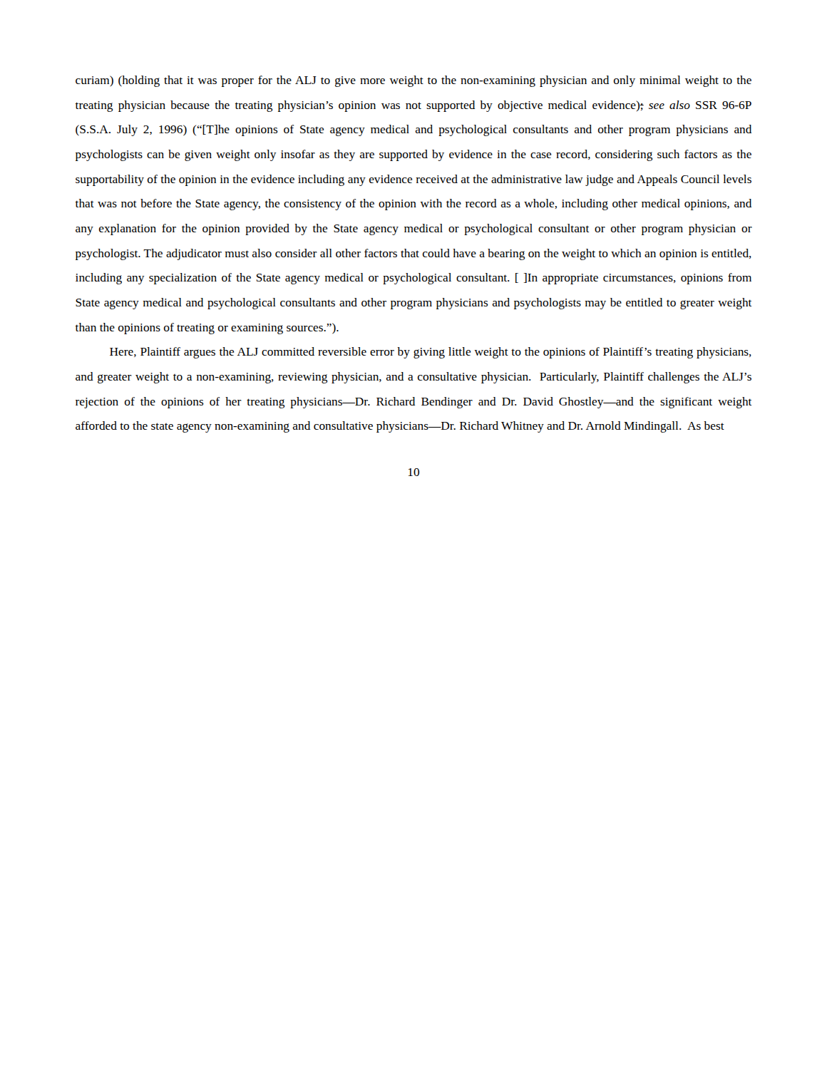curiam) (holding that it was proper for the ALJ to give more weight to the non-examining physician and only minimal weight to the treating physician because the treating physician’s opinion was not supported by objective medical evidence); see also SSR 96-6P (S.S.A. July 2, 1996) (“[T]he opinions of State agency medical and psychological consultants and other program physicians and psychologists can be given weight only insofar as they are supported by evidence in the case record, considering such factors as the supportability of the opinion in the evidence including any evidence received at the administrative law judge and Appeals Council levels that was not before the State agency, the consistency of the opinion with the record as a whole, including other medical opinions, and any explanation for the opinion provided by the State agency medical or psychological consultant or other program physician or psychologist. The adjudicator must also consider all other factors that could have a bearing on the weight to which an opinion is entitled, including any specialization of the State agency medical or psychological consultant. [ ]In appropriate circumstances, opinions from State agency medical and psychological consultants and other program physicians and psychologists may be entitled to greater weight than the opinions of treating or examining sources.”).
Here, Plaintiff argues the ALJ committed reversible error by giving little weight to the opinions of Plaintiff’s treating physicians, and greater weight to a non-examining, reviewing physician, and a consultative physician. Particularly, Plaintiff challenges the ALJ’s rejection of the opinions of her treating physicians—Dr. Richard Bendinger and Dr. David Ghostley—and the significant weight afforded to the state agency non-examining and consultative physicians—Dr. Richard Whitney and Dr. Arnold Mindingall. As best
10